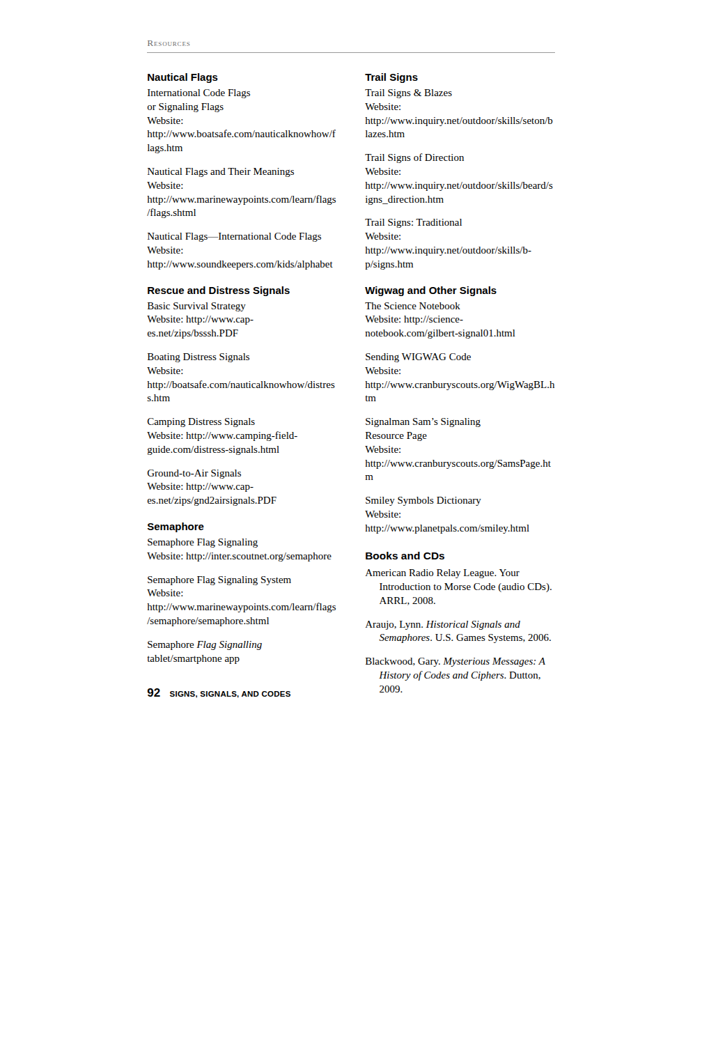Resources
Nautical Flags
International Code Flags
or Signaling Flags
Website: http://www.boatsafe.com/nauticalknowhow/flags.htm
Nautical Flags and Their Meanings
Website: http://www.marinewaypoints.com/learn/flags/flags.shtml
Nautical Flags—International Code Flags
Website: http://www.soundkeepers.com/kids/alphabet
Rescue and Distress Signals
Basic Survival Strategy
Website: http://www.cap-es.net/zips/bsssh.PDF
Boating Distress Signals
Website: http://boatsafe.com/nauticalknowhow/distress.htm
Camping Distress Signals
Website: http://www.camping-field-guide.com/distress-signals.html
Ground-to-Air Signals
Website: http://www.cap-es.net/zips/gnd2airsignals.PDF
Semaphore
Semaphore Flag Signaling
Website: http://inter.scoutnet.org/semaphore
Semaphore Flag Signaling System
Website: http://www.marinewaypoints.com/learn/flags/semaphore/semaphore.shtml
Semaphore Flag Signalling
tablet/smartphone app
Trail Signs
Trail Signs & Blazes
Website: http://www.inquiry.net/outdoor/skills/seton/blazes.htm
Trail Signs of Direction
Website: http://www.inquiry.net/outdoor/skills/beard/signs_direction.htm
Trail Signs: Traditional
Website: http://www.inquiry.net/outdoor/skills/b-p/signs.htm
Wigwag and Other Signals
The Science Notebook
Website: http://science-notebook.com/gilbert-signal01.html
Sending WIGWAG Code
Website: http://www.cranburyscouts.org/WigWagBL.htm
Signalman Sam’s Signaling
Resource Page
Website: http://www.cranburyscouts.org/SamsPage.htm
Smiley Symbols Dictionary
Website: http://www.planetpals.com/smiley.html
Books and CDs
American Radio Relay League. Your Introduction to Morse Code (audio CDs). ARRL, 2008.
Araujo, Lynn. Historical Signals and Semaphores. U.S. Games Systems, 2006.
Blackwood, Gary. Mysterious Messages: A History of Codes and Ciphers. Dutton, 2009.
92 SIGNS, SIGNALS, AND CODES